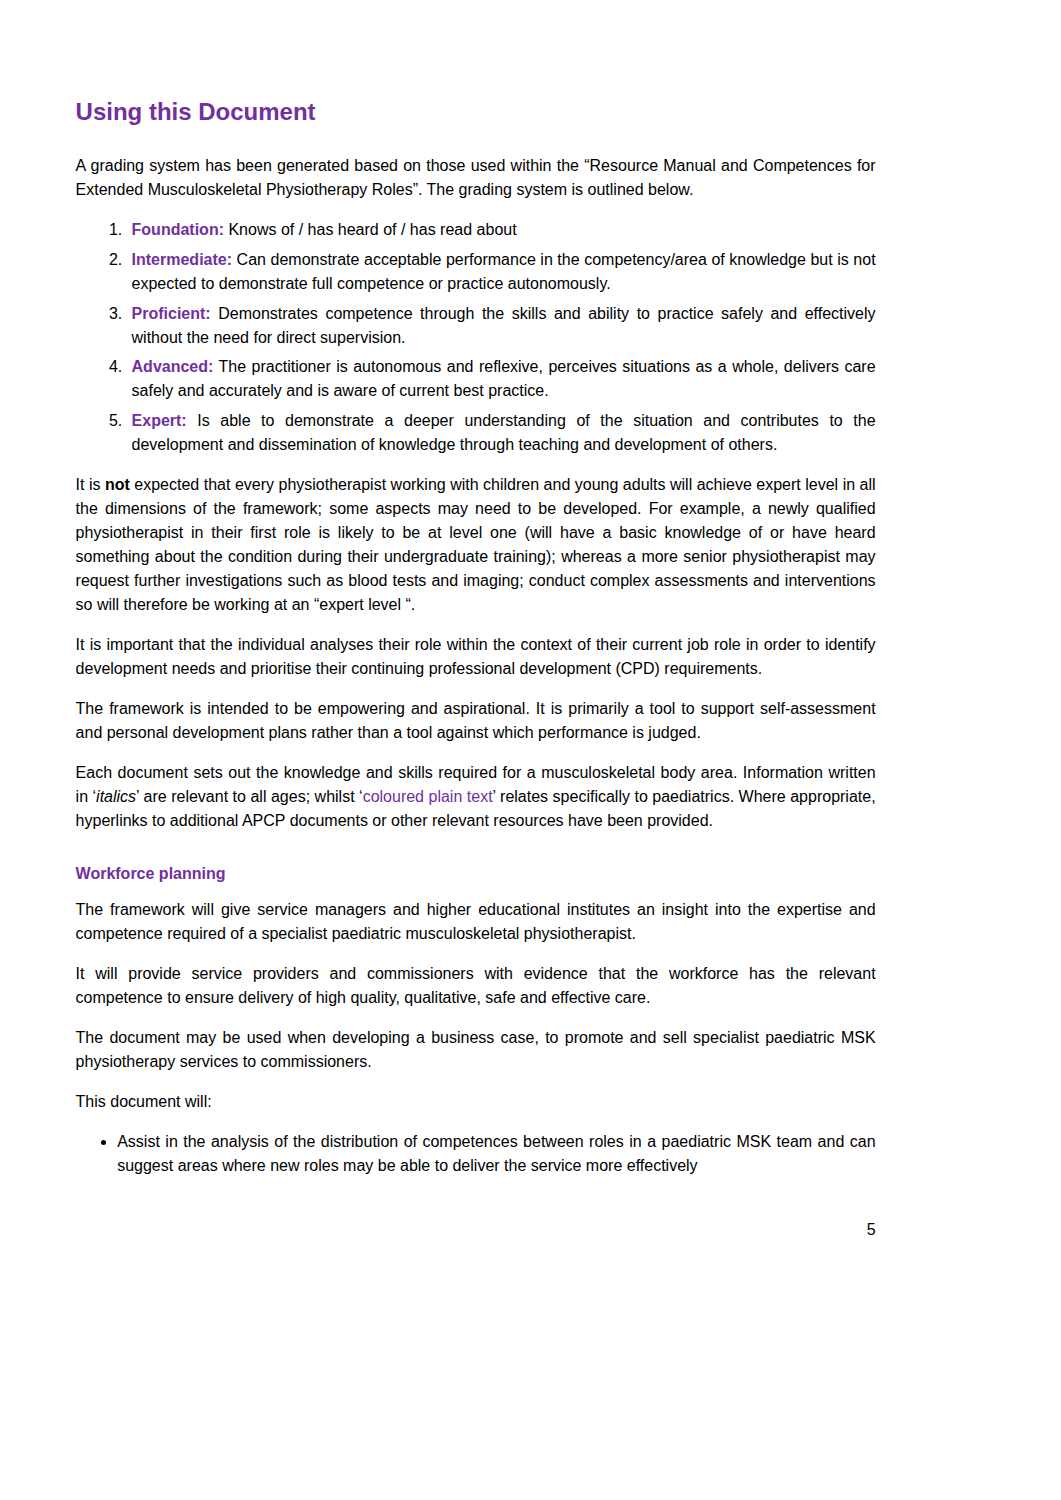Using this Document
A grading system has been generated based on those used within the “Resource Manual and Competences for Extended Musculoskeletal Physiotherapy Roles”. The grading system is outlined below.
Foundation: Knows of / has heard of / has read about
Intermediate: Can demonstrate acceptable performance in the competency/area of knowledge but is not expected to demonstrate full competence or practice autonomously.
Proficient: Demonstrates competence through the skills and ability to practice safely and effectively without the need for direct supervision.
Advanced: The practitioner is autonomous and reflexive, perceives situations as a whole, delivers care safely and accurately and is aware of current best practice.
Expert: Is able to demonstrate a deeper understanding of the situation and contributes to the development and dissemination of knowledge through teaching and development of others.
It is not expected that every physiotherapist working with children and young adults will achieve expert level in all the dimensions of the framework; some aspects may need to be developed. For example, a newly qualified physiotherapist in their first role is likely to be at level one (will have a basic knowledge of or have heard something about the condition during their undergraduate training); whereas a more senior physiotherapist may request further investigations such as blood tests and imaging; conduct complex assessments and interventions so will therefore be working at an “expert level “.
It is important that the individual analyses their role within the context of their current job role in order to identify development needs and prioritise their continuing professional development (CPD) requirements.
The framework is intended to be empowering and aspirational. It is primarily a tool to support self-assessment and personal development plans rather than a tool against which performance is judged.
Each document sets out the knowledge and skills required for a musculoskeletal body area. Information written in ‘italics’ are relevant to all ages; whilst ‘coloured plain text’ relates specifically to paediatrics. Where appropriate, hyperlinks to additional APCP documents or other relevant resources have been provided.
Workforce planning
The framework will give service managers and higher educational institutes an insight into the expertise and competence required of a specialist paediatric musculoskeletal physiotherapist.
It will provide service providers and commissioners with evidence that the workforce has the relevant competence to ensure delivery of high quality, qualitative, safe and effective care.
The document may be used when developing a business case, to promote and sell specialist paediatric MSK physiotherapy services to commissioners.
This document will:
Assist in the analysis of the distribution of competences between roles in a paediatric MSK team and can suggest areas where new roles may be able to deliver the service more effectively
5